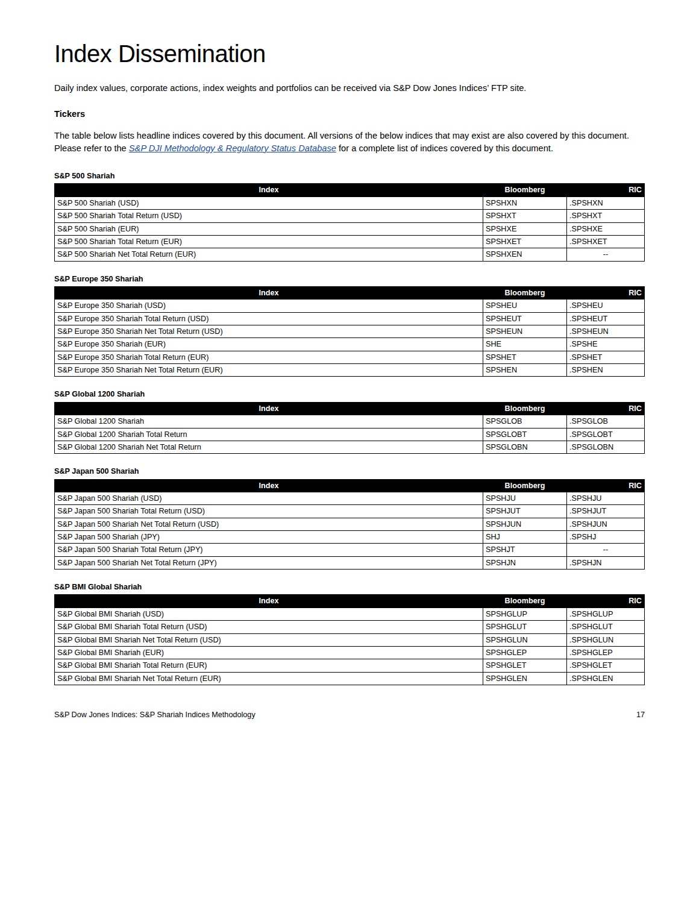Index Dissemination
Daily index values, corporate actions, index weights and portfolios can be received via S&P Dow Jones Indices’ FTP site.
Tickers
The table below lists headline indices covered by this document. All versions of the below indices that may exist are also covered by this document. Please refer to the S&P DJI Methodology & Regulatory Status Database for a complete list of indices covered by this document.
S&P 500 Shariah
| Index | Bloomberg | RIC |
| --- | --- | --- |
| S&P 500 Shariah (USD) | SPSHXN | .SPSHXN |
| S&P 500 Shariah Total Return (USD) | SPSHXT | .SPSHXT |
| S&P 500 Shariah (EUR) | SPSHXE | .SPSHXE |
| S&P 500 Shariah Total Return (EUR) | SPSHXET | .SPSHXET |
| S&P 500 Shariah Net Total Return (EUR) | SPSHXEN | -- |
S&P Europe 350 Shariah
| Index | Bloomberg | RIC |
| --- | --- | --- |
| S&P Europe 350 Shariah (USD) | SPSHEU | .SPSHEU |
| S&P Europe 350 Shariah Total Return (USD) | SPSHEUT | .SPSHEUT |
| S&P Europe 350 Shariah Net Total Return (USD) | SPSHEUN | .SPSHEUN |
| S&P Europe 350 Shariah (EUR) | SHE | .SPSHE |
| S&P Europe 350 Shariah Total Return (EUR) | SPSHET | .SPSHET |
| S&P Europe 350 Shariah Net Total Return (EUR) | SPSHEN | .SPSHEN |
S&P Global 1200 Shariah
| Index | Bloomberg | RIC |
| --- | --- | --- |
| S&P Global 1200 Shariah | SPSGLOB | .SPSGLOB |
| S&P Global 1200 Shariah Total Return | SPSGLOBT | .SPSGLOBT |
| S&P Global 1200 Shariah Net Total Return | SPSGLOBN | .SPSGLOBN |
S&P Japan 500 Shariah
| Index | Bloomberg | RIC |
| --- | --- | --- |
| S&P Japan 500 Shariah (USD) | SPSHJU | .SPSHJU |
| S&P Japan 500 Shariah Total Return (USD) | SPSHJUT | .SPSHJUT |
| S&P Japan 500 Shariah Net Total Return (USD) | SPSHJUN | .SPSHJUN |
| S&P Japan 500 Shariah (JPY) | SHJ | .SPSHJ |
| S&P Japan 500 Shariah Total Return (JPY) | SPSHJT | -- |
| S&P Japan 500 Shariah Net Total Return (JPY) | SPSHJN | .SPSHJN |
S&P BMI Global Shariah
| Index | Bloomberg | RIC |
| --- | --- | --- |
| S&P Global BMI Shariah (USD) | SPSHGLUP | .SPSHGLUP |
| S&P Global BMI Shariah Total Return (USD) | SPSHGLUT | .SPSHGLUT |
| S&P Global BMI Shariah Net Total Return (USD) | SPSHGLUN | .SPSHGLUN |
| S&P Global BMI Shariah (EUR) | SPSHGLEP | .SPSHGLEP |
| S&P Global BMI Shariah Total Return (EUR) | SPSHGLET | .SPSHGLET |
| S&P Global BMI Shariah Net Total Return (EUR) | SPSHGLEN | .SPSHGLEN |
S&P Dow Jones Indices: S&P Shariah Indices Methodology 17